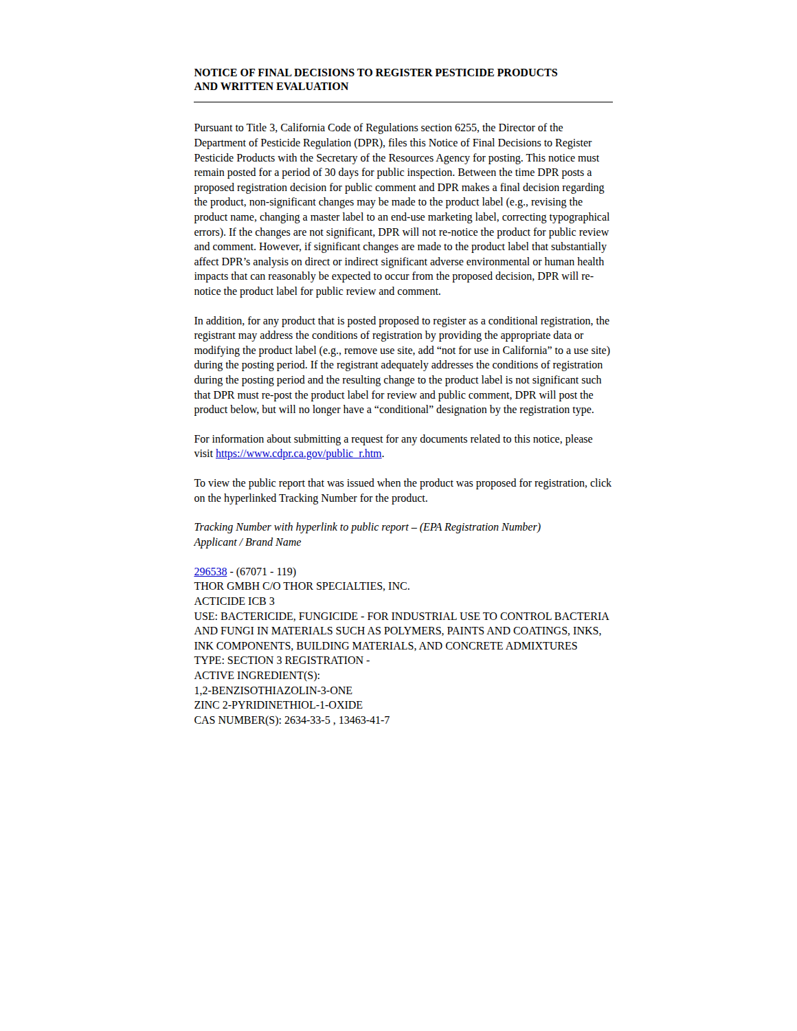Notice of Final Decisions to Register Pesticide Products
and Written Evaluation
Pursuant to Title 3, California Code of Regulations section 6255, the Director of the Department of Pesticide Regulation (DPR), files this Notice of Final Decisions to Register Pesticide Products with the Secretary of the Resources Agency for posting. This notice must remain posted for a period of 30 days for public inspection. Between the time DPR posts a proposed registration decision for public comment and DPR makes a final decision regarding the product, non-significant changes may be made to the product label (e.g., revising the product name, changing a master label to an end-use marketing label, correcting typographical errors). If the changes are not significant, DPR will not re-notice the product for public review and comment. However, if significant changes are made to the product label that substantially affect DPR’s analysis on direct or indirect significant adverse environmental or human health impacts that can reasonably be expected to occur from the proposed decision, DPR will re-notice the product label for public review and comment.
In addition, for any product that is posted proposed to register as a conditional registration, the registrant may address the conditions of registration by providing the appropriate data or modifying the product label (e.g., remove use site, add “not for use in California” to a use site) during the posting period. If the registrant adequately addresses the conditions of registration during the posting period and the resulting change to the product label is not significant such that DPR must re-post the product label for review and public comment, DPR will post the product below, but will no longer have a “conditional” designation by the registration type.
For information about submitting a request for any documents related to this notice, please visit https://www.cdpr.ca.gov/public_r.htm.
To view the public report that was issued when the product was proposed for registration, click on the hyperlinked Tracking Number for the product.
Tracking Number with hyperlink to public report – (EPA Registration Number)
Applicant / Brand Name
296538 - (67071 - 119)
THOR GMBH C/O THOR SPECIALTIES, INC.
ACTICIDE ICB 3
USE: BACTERICIDE, FUNGICIDE - FOR INDUSTRIAL USE TO CONTROL BACTERIA AND FUNGI IN MATERIALS SUCH AS POLYMERS, PAINTS AND COATINGS, INKS, INK COMPONENTS, BUILDING MATERIALS, AND CONCRETE ADMIXTURES
TYPE: SECTION 3 REGISTRATION -
ACTIVE INGREDIENT(S):
1,2-BENZISOTHIAZOLIN-3-ONE
ZINC 2-PYRIDINETHIOL-1-OXIDE
CAS NUMBER(S): 2634-33-5 , 13463-41-7